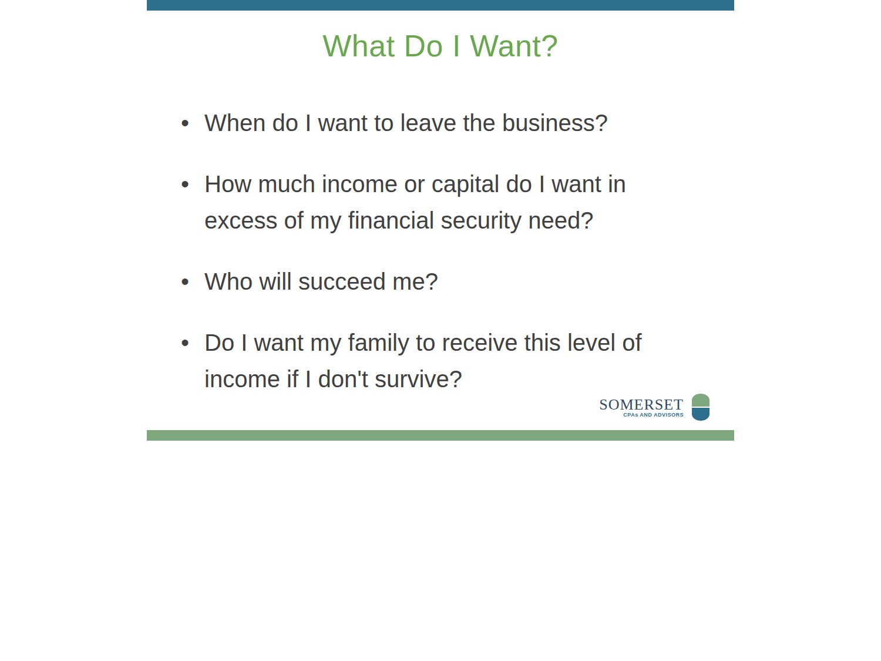What Do I Want?
When do I want to leave the business?
How much income or capital do I want in excess of my financial security need?
Who will succeed me?
Do I want my family to receive this level of income if I don't survive?
SOMERSET CPAs AND ADVISORS